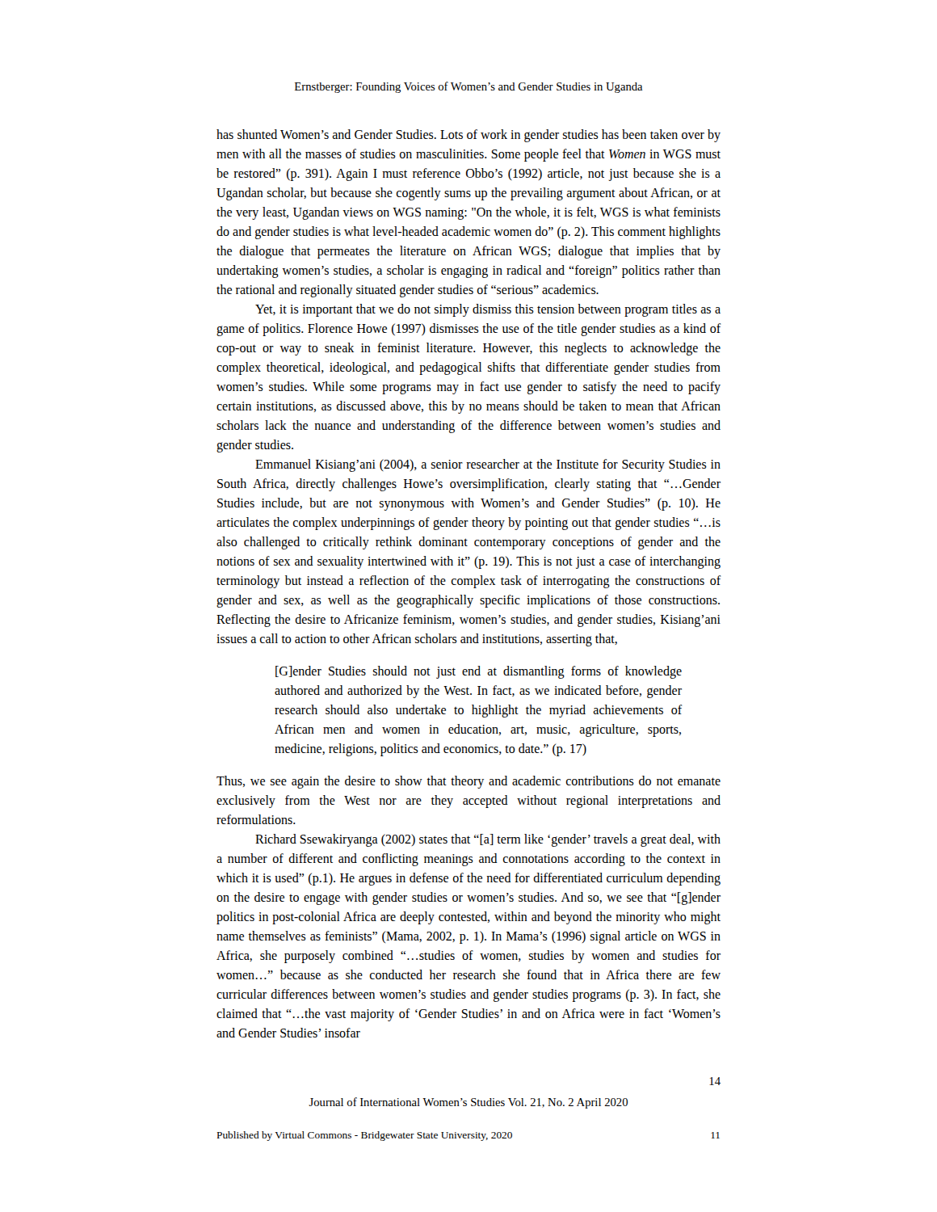Ernstberger: Founding Voices of Women’s and Gender Studies in Uganda
has shunted Women’s and Gender Studies. Lots of work in gender studies has been taken over by men with all the masses of studies on masculinities. Some people feel that Women in WGS must be restored” (p. 391). Again I must reference Obbo’s (1992) article, not just because she is a Ugandan scholar, but because she cogently sums up the prevailing argument about African, or at the very least, Ugandan views on WGS naming: "On the whole, it is felt, WGS is what feminists do and gender studies is what level-headed academic women do” (p. 2). This comment highlights the dialogue that permeates the literature on African WGS; dialogue that implies that by undertaking women’s studies, a scholar is engaging in radical and “foreign” politics rather than the rational and regionally situated gender studies of “serious” academics.
Yet, it is important that we do not simply dismiss this tension between program titles as a game of politics. Florence Howe (1997) dismisses the use of the title gender studies as a kind of cop-out or way to sneak in feminist literature. However, this neglects to acknowledge the complex theoretical, ideological, and pedagogical shifts that differentiate gender studies from women’s studies. While some programs may in fact use gender to satisfy the need to pacify certain institutions, as discussed above, this by no means should be taken to mean that African scholars lack the nuance and understanding of the difference between women’s studies and gender studies.
Emmanuel Kisiang’ani (2004), a senior researcher at the Institute for Security Studies in South Africa, directly challenges Howe’s oversimplification, clearly stating that “…Gender Studies include, but are not synonymous with Women’s and Gender Studies” (p. 10). He articulates the complex underpinnings of gender theory by pointing out that gender studies “…is also challenged to critically rethink dominant contemporary conceptions of gender and the notions of sex and sexuality intertwined with it” (p. 19). This is not just a case of interchanging terminology but instead a reflection of the complex task of interrogating the constructions of gender and sex, as well as the geographically specific implications of those constructions. Reflecting the desire to Africanize feminism, women’s studies, and gender studies, Kisiang’ani issues a call to action to other African scholars and institutions, asserting that,
[G]ender Studies should not just end at dismantling forms of knowledge authored and authorized by the West. In fact, as we indicated before, gender research should also undertake to highlight the myriad achievements of African men and women in education, art, music, agriculture, sports, medicine, religions, politics and economics, to date.” (p. 17)
Thus, we see again the desire to show that theory and academic contributions do not emanate exclusively from the West nor are they accepted without regional interpretations and reformulations.
Richard Ssewakiryanga (2002) states that “[a] term like ‘gender’ travels a great deal, with a number of different and conflicting meanings and connotations according to the context in which it is used” (p.1). He argues in defense of the need for differentiated curriculum depending on the desire to engage with gender studies or women’s studies. And so, we see that “[g]ender politics in post-colonial Africa are deeply contested, within and beyond the minority who might name themselves as feminists” (Mama, 2002, p. 1). In Mama’s (1996) signal article on WGS in Africa, she purposely combined “…studies of women, studies by women and studies for women…” because as she conducted her research she found that in Africa there are few curricular differences between women’s studies and gender studies programs (p. 3). In fact, she claimed that “…the vast majority of ‘Gender Studies’ in and on Africa were in fact ‘Women’s and Gender Studies’ insofar
14
Journal of International Women’s Studies Vol. 21, No. 2 April 2020
Published by Virtual Commons - Bridgewater State University, 2020
11